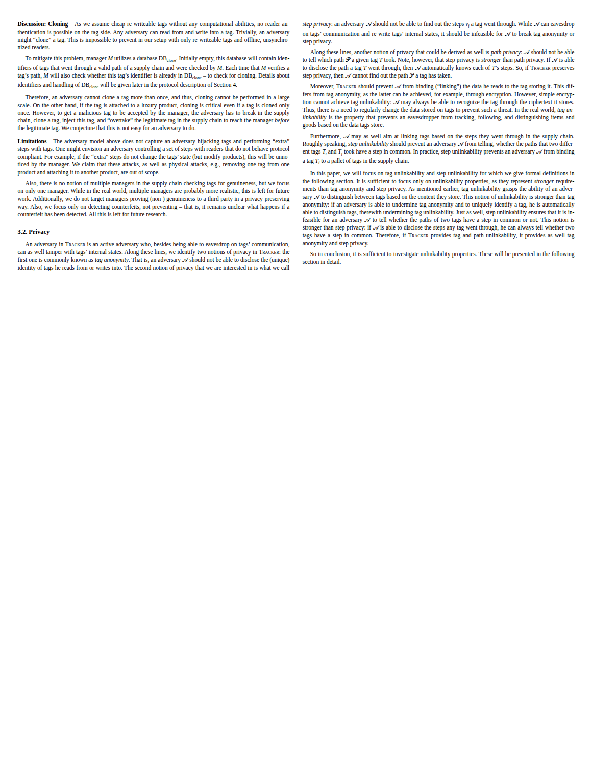Discussion: Cloning As we assume cheap re-writeable tags without any computational abilities, no reader authentication is possible on the tag side. Any adversary can read from and write into a tag. Trivially, an adversary might “clone” a tag. This is impossible to prevent in our setup with only re-writeable tags and offline, unsynchronized readers.
To mitigate this problem, manager M utilizes a database DBclone. Initially empty, this database will contain identifiers of tags that went through a valid path of a supply chain and were checked by M. Each time that M verifies a tag’s path, M will also check whether this tag’s identifier is already in DBclone – to check for cloning. Details about identifiers and handling of DBclone will be given later in the protocol description of Section 4.
Therefore, an adversary cannot clone a tag more than once, and thus, cloning cannot be performed in a large scale. On the other hand, if the tag is attached to a luxury product, cloning is critical even if a tag is cloned only once. However, to get a malicious tag to be accepted by the manager, the adversary has to break-in the supply chain, clone a tag, inject this tag, and “overtake” the legitimate tag in the supply chain to reach the manager before the legitimate tag. We conjecture that this is not easy for an adversary to do.
Limitations The adversary model above does not capture an adversary hijacking tags and performing “extra” steps with tags. One might envision an adversary controlling a set of steps with readers that do not behave protocol compliant. For example, if the “extra” steps do not change the tags’ state (but modify products), this will be unnoticed by the manager. We claim that these attacks, as well as physical attacks, e.g., removing one tag from one product and attaching it to another product, are out of scope.
Also, there is no notion of multiple managers in the supply chain checking tags for genuineness, but we focus on only one manager. While in the real world, multiple managers are probably more realistic, this is left for future work. Additionally, we do not target managers proving (non-) genuineness to a third party in a privacy-preserving way. Also, we focus only on detecting counterfeits, not preventing – that is, it remains unclear what happens if a counterfeit has been detected. All this is left for future research.
3.2. Privacy
An adversary in Tracker is an active adversary who, besides being able to eavesdrop on tags’ communication, can as well tamper with tags’ internal states. Along these lines, we identify two notions of privacy in Tracker: the first one is commonly known as tag anonymity. That is, an adversary 𝒜 should not be able to disclose the (unique) identity of tags he reads from or writes into. The second notion of privacy that we are interested in is what we call step privacy: an adversary 𝒜 should not be able to find out the steps vi a tag went through. While 𝒜 can eavesdrop on tags’ communication and re-write tags’ internal states, it should be infeasible for 𝒜 to break tag anonymity or step privacy.
Along these lines, another notion of privacy that could be derived as well is path privacy: 𝒜 should not be able to tell which path 𝒫 a given tag T took. Note, however, that step privacy is stronger than path privacy. If 𝒜 is able to disclose the path a tag T went through, then 𝒜 automatically knows each of T’s steps. So, if Tracker preserves step privacy, then 𝒜 cannot find out the path 𝒫 a tag has taken.
Moreover, Tracker should prevent 𝒜 from binding (“linking”) the data he reads to the tag storing it. This differs from tag anonymity, as the latter can be achieved, for example, through encryption. However, simple encryption cannot achieve tag unlinkability: 𝒜 may always be able to recognize the tag through the ciphertext it stores. Thus, there is a need to regularly change the data stored on tags to prevent such a threat. In the real world, tag unlinkability is the property that prevents an eavesdropper from tracking, following, and distinguishing items and goods based on the data tags store.
Furthermore, 𝒜 may as well aim at linking tags based on the steps they went through in the supply chain. Roughly speaking, step unlinkability should prevent an adversary 𝒜 from telling, whether the paths that two different tags Ti and Tj took have a step in common. In practice, step unlinkability prevents an adversary 𝒜 from binding a tag Ti to a pallet of tags in the supply chain.
In this paper, we will focus on tag unlinkability and step unlinkability for which we give formal definitions in the following section. It is sufficient to focus only on unlinkability properties, as they represent stronger requirements than tag anonymity and step privacy. As mentioned earlier, tag unlinkability grasps the ability of an adversary 𝒜 to distinguish between tags based on the content they store. This notion of unlinkability is stronger than tag anonymity: if an adversary is able to undermine tag anonymity and to uniquely identify a tag, he is automatically able to distinguish tags, therewith undermining tag unlinkability. Just as well, step unlinkability ensures that it is infeasible for an adversary 𝒜 to tell whether the paths of two tags have a step in common or not. This notion is stronger than step privacy: if 𝒜 is able to disclose the steps any tag went through, he can always tell whether two tags have a step in common. Therefore, if Tracker provides tag and path unlinkability, it provides as well tag anonymity and step privacy.
So in conclusion, it is sufficient to investigate unlinkability properties. These will be presented in the following section in detail.